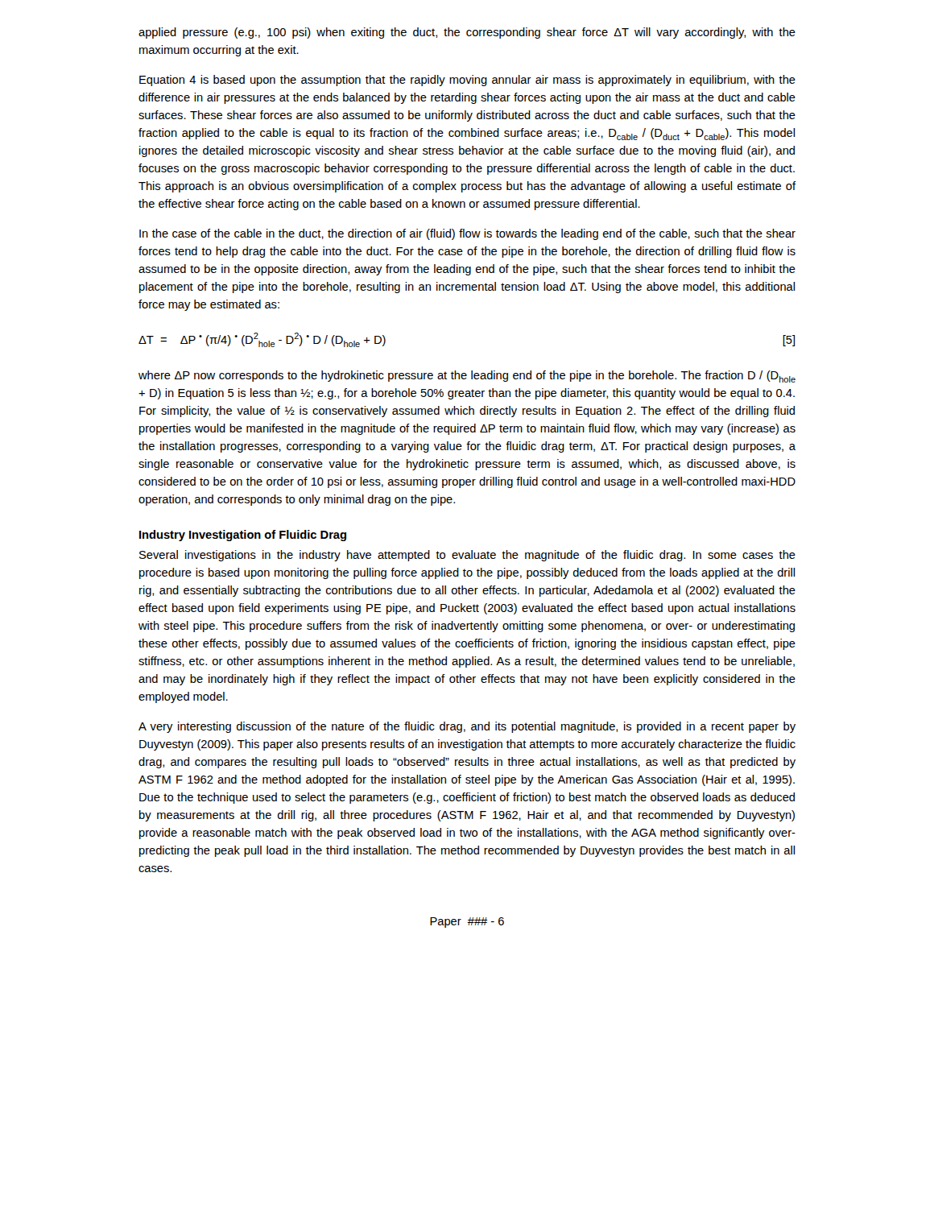applied pressure (e.g., 100 psi) when exiting the duct, the corresponding shear force ΔT will vary accordingly, with the maximum occurring at the exit.
Equation 4 is based upon the assumption that the rapidly moving annular air mass is approximately in equilibrium, with the difference in air pressures at the ends balanced by the retarding shear forces acting upon the air mass at the duct and cable surfaces. These shear forces are also assumed to be uniformly distributed across the duct and cable surfaces, such that the fraction applied to the cable is equal to its fraction of the combined surface areas; i.e., Dcable / (Dduct + Dcable). This model ignores the detailed microscopic viscosity and shear stress behavior at the cable surface due to the moving fluid (air), and focuses on the gross macroscopic behavior corresponding to the pressure differential across the length of cable in the duct. This approach is an obvious oversimplification of a complex process but has the advantage of allowing a useful estimate of the effective shear force acting on the cable based on a known or assumed pressure differential.
In the case of the cable in the duct, the direction of air (fluid) flow is towards the leading end of the cable, such that the shear forces tend to help drag the cable into the duct. For the case of the pipe in the borehole, the direction of drilling fluid flow is assumed to be in the opposite direction, away from the leading end of the pipe, such that the shear forces tend to inhibit the placement of the pipe into the borehole, resulting in an incremental tension load ΔT. Using the above model, this additional force may be estimated as:
ΔT = ΔP • (π/4) • (D2hole - D2) • D / (Dhole + D) [5]
where ΔP now corresponds to the hydrokinetic pressure at the leading end of the pipe in the borehole. The fraction D / (Dhole + D) in Equation 5 is less than ½; e.g., for a borehole 50% greater than the pipe diameter, this quantity would be equal to 0.4. For simplicity, the value of ½ is conservatively assumed which directly results in Equation 2. The effect of the drilling fluid properties would be manifested in the magnitude of the required ΔP term to maintain fluid flow, which may vary (increase) as the installation progresses, corresponding to a varying value for the fluidic drag term, ΔT. For practical design purposes, a single reasonable or conservative value for the hydrokinetic pressure term is assumed, which, as discussed above, is considered to be on the order of 10 psi or less, assuming proper drilling fluid control and usage in a well-controlled maxi-HDD operation, and corresponds to only minimal drag on the pipe.
Industry Investigation of Fluidic Drag
Several investigations in the industry have attempted to evaluate the magnitude of the fluidic drag. In some cases the procedure is based upon monitoring the pulling force applied to the pipe, possibly deduced from the loads applied at the drill rig, and essentially subtracting the contributions due to all other effects. In particular, Adedamola et al (2002) evaluated the effect based upon field experiments using PE pipe, and Puckett (2003) evaluated the effect based upon actual installations with steel pipe. This procedure suffers from the risk of inadvertently omitting some phenomena, or over- or underestimating these other effects, possibly due to assumed values of the coefficients of friction, ignoring the insidious capstan effect, pipe stiffness, etc. or other assumptions inherent in the method applied. As a result, the determined values tend to be unreliable, and may be inordinately high if they reflect the impact of other effects that may not have been explicitly considered in the employed model.
A very interesting discussion of the nature of the fluidic drag, and its potential magnitude, is provided in a recent paper by Duyvestyn (2009). This paper also presents results of an investigation that attempts to more accurately characterize the fluidic drag, and compares the resulting pull loads to “observed” results in three actual installations, as well as that predicted by ASTM F 1962 and the method adopted for the installation of steel pipe by the American Gas Association (Hair et al, 1995). Due to the technique used to select the parameters (e.g., coefficient of friction) to best match the observed loads as deduced by measurements at the drill rig, all three procedures (ASTM F 1962, Hair et al, and that recommended by Duyvestyn) provide a reasonable match with the peak observed load in two of the installations, with the AGA method significantly over-predicting the peak pull load in the third installation. The method recommended by Duyvestyn provides the best match in all cases.
Paper ### - 6